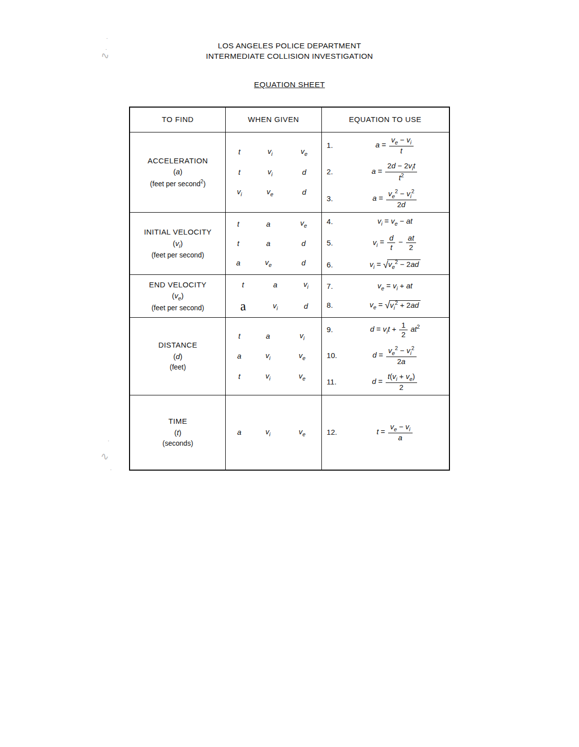. . ∿ ∿ . .
LOS ANGELES POLICE DEPARTMENT
INTERMEDIATE COLLISION INVESTIGATION
EQUATION SHEET
| TO FIND | WHEN GIVEN | EQUATION TO USE |
| --- | --- | --- |
| ACCELERATION ( a ) (feet per second 2 ) | / t / v i / v e / / t / v i / d / / v i / v e / d / | / 1. / a = v e − v i t / / 2. / a = 2 d − 2 v i t t 2 / / 3. / a = v e 2 − v i 2 2 d / |
| INITIAL VELOCITY ( v i ) (feet per second) | / t / a / v e / / t / a / d / / a / v e / d / | / 4. / v i = v e − at / / 5. / v i = d t − at 2 / / 6. / v i = √ v e 2 − 2 ad / |
| END VELOCITY ( v e ) (feet per second) | / t / a / v i / / a / v i / d / | / 7. / v e = v i + at / / 8. / v e = √ v i 2 + 2 ad / |
| DISTANCE ( d ) (feet) | / t / a / v i / / a / v i / v e / / t / v i / v e / | / 9. / d = v i t + 1 2 at 2 / / 10. / d = v e 2 − v i 2 2 a / / 11. / d = t ( v i + v e ) 2 / |
| TIME ( t ) (seconds) | / a / v i / v e / | / 12. / t = v e − v i a / |